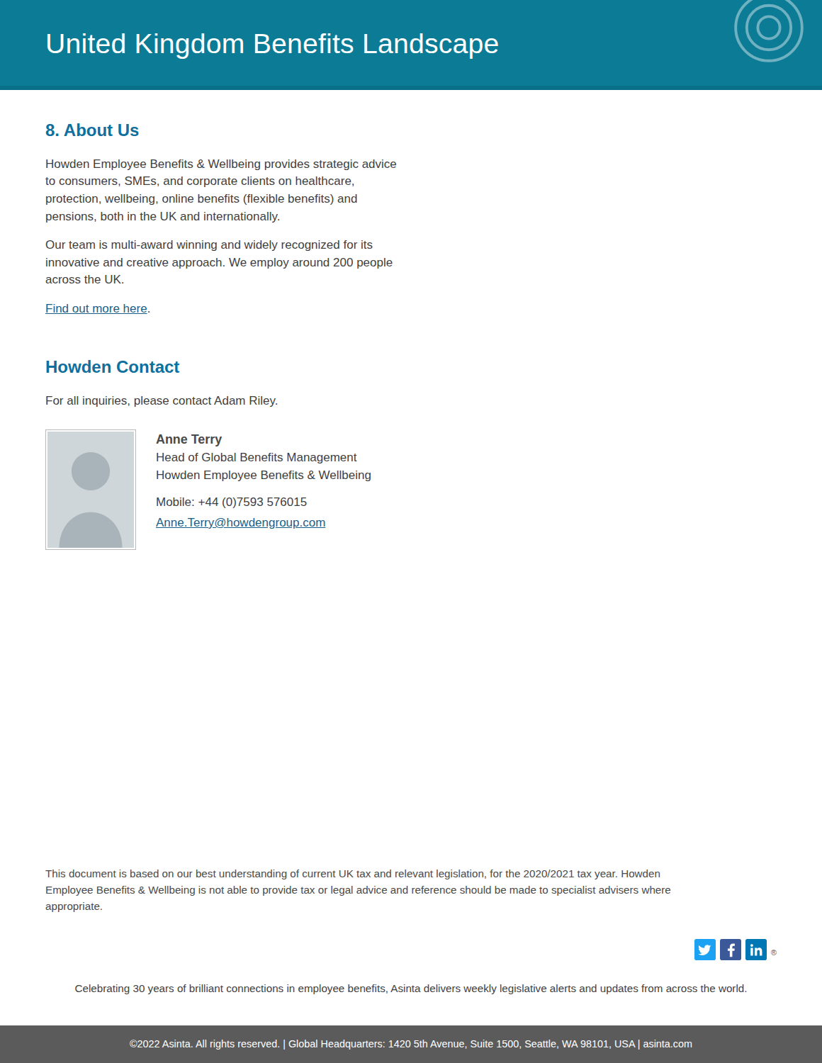United Kingdom Benefits Landscape
8. About Us
Howden Employee Benefits & Wellbeing provides strategic advice to consumers, SMEs, and corporate clients on healthcare, protection, wellbeing, online benefits (flexible benefits) and pensions, both in the UK and internationally.
Our team is multi-award winning and widely recognized for its innovative and creative approach. We employ around 200 people across the UK.
Find out more here.
Howden Contact
For all inquiries, please contact Adam Riley.
Anne Terry
Head of Global Benefits Management
Howden Employee Benefits & Wellbeing
Mobile: +44 (0)7593 576015
Anne.Terry@howdengroup.com
This document is based on our best understanding of current UK tax and relevant legislation, for the 2020/2021 tax year. Howden Employee Benefits & Wellbeing is not able to provide tax or legal advice and reference should be made to specialist advisers where appropriate.
®
Celebrating 30 years of brilliant connections in employee benefits, Asinta delivers weekly legislative alerts and updates from across the world.
©2022 Asinta. All rights reserved. | Global Headquarters: 1420 5th Avenue, Suite 1500, Seattle, WA 98101, USA | asinta.com